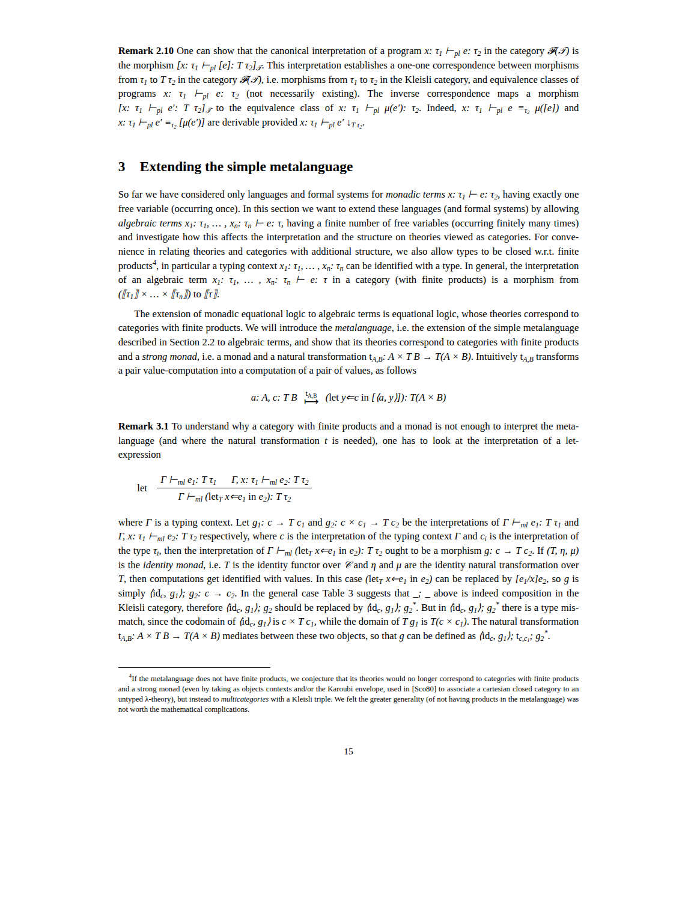Remark 2.10 One can show that the canonical interpretation of a program x: τ1 ⊢pl e: τ2 in the category 𝓕(𝒯) is the morphism [x: τ1 ⊢pl [e]: T τ2]𝒯. This interpretation establishes a one-one correspondence between morphisms from τ1 to T τ2 in the category 𝓕(𝒯), i.e. morphisms from τ1 to τ2 in the Kleisli category, and equivalence classes of programs x: τ1 ⊢pl e: τ2 (not necessarily existing). The inverse correspondence maps a morphism [x: τ1 ⊢pl e′: T τ2]𝒯 to the equivalence class of x: τ1 ⊢pl μ(e′): τ2. Indeed, x: τ1 ⊢pl e ≡τ2 μ([e]) and x: τ1 ⊢pl e′ ≡τ2 [μ(e′)] are derivable provided x: τ1 ⊢pl e′ ↓T τ2.
3 Extending the simple metalanguage
So far we have considered only languages and formal systems for monadic terms x: τ1 ⊢ e: τ2, having exactly one free variable (occurring once). In this section we want to extend these languages (and formal systems) by allowing algebraic terms x1: τ1, … , xn: τn ⊢ e: τ, having a finite number of free variables (occurring finitely many times) and investigate how this affects the interpretation and the structure on theories viewed as categories. For convenience in relating theories and categories with additional structure, we also allow types to be closed w.r.t. finite products4, in particular a typing context x1: τ1, … , xn: τn can be identified with a type. In general, the interpretation of an algebraic term x1: τ1, … , xn: τn ⊢ e: τ in a category (with finite products) is a morphism from (⟦τ1⟧ × … × ⟦τn⟧) to ⟦τ⟧.
The extension of monadic equational logic to algebraic terms is equational logic, whose theories correspond to categories with finite products. We will introduce the metalanguage, i.e. the extension of the simple metalanguage described in Section 2.2 to algebraic terms, and show that its theories correspond to categories with finite products and a strong monad, i.e. a monad and a natural transformation tA,B: A × T B → T(A × B). Intuitively tA,B transforms a pair value-computation into a computation of a pair of values, as follows
a: A, c: T B tA,B⟼ (let y⇐c in [⟨a, y⟩]): T(A × B)
Remark 3.1 To understand why a category with finite products and a monad is not enough to interpret the metalanguage (and where the natural transformation t is needed), one has to look at the interpretation of a let-expression
let Γ ⊢ml e1: T τ1 Γ, x: τ1 ⊢ml e2: T τ2 Γ ⊢ml (letT x⇐e1 in e2): T τ2
where Γ is a typing context. Let g1: c → T c1 and g2: c × c1 → T c2 be the interpretations of Γ ⊢ml e1: T τ1 and Γ, x: τ1 ⊢ml e2: T τ2 respectively, where c is the interpretation of the typing context Γ and ci is the interpretation of the type τi, then the interpretation of Γ ⊢ml (letT x⇐e1 in e2): T τ2 ought to be a morphism g: c → T c2. If (T, η, μ) is the identity monad, i.e. T is the identity functor over 𝒞 and η and μ are the identity natural transformation over T, then computations get identified with values. In this case (letT x⇐e1 in e2) can be replaced by [e1/x]e2, so g is simply ⟨idc, g1⟩; g2: c → c2. In the general case Table 3 suggests that _; _ above is indeed composition in the Kleisli category, therefore ⟨idc, g1⟩; g2 should be replaced by ⟨idc, g1⟩; g2*. But in ⟨idc, g1⟩; g2* there is a type mismatch, since the codomain of ⟨idc, g1⟩ is c × T c1, while the domain of T g1 is T(c × c1). The natural transformation tA,B: A × T B → T(A × B) mediates between these two objects, so that g can be defined as ⟨idc, g1⟩; tc,c1; g2*.
4If the metalanguage does not have finite products, we conjecture that its theories would no longer correspond to categories with finite products and a strong monad (even by taking as objects contexts and/or the Karoubi envelope, used in [Sco80] to associate a cartesian closed category to an untyped λ-theory), but instead to multicategories with a Kleisli triple. We felt the greater generality (of not having products in the metalanguage) was not worth the mathematical complications.
15